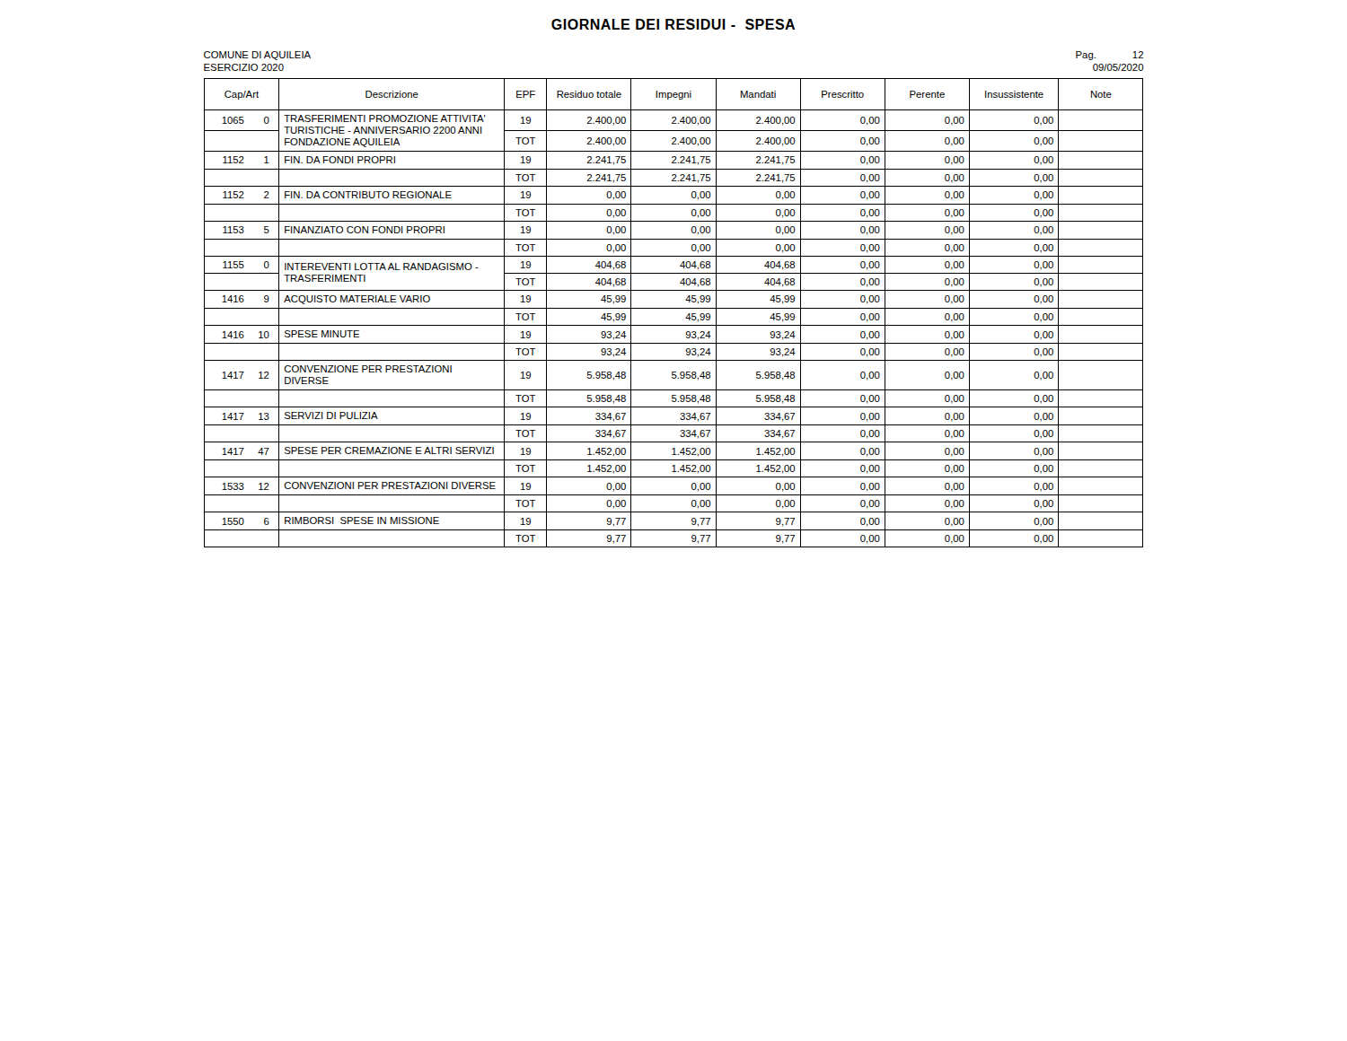GIORNALE DEI RESIDUI - SPESA
COMUNE DI AQUILEIA
Pag. 12
ESERCIZIO 2020
09/05/2020
| Cap/Art | Descrizione | EPF | Residuo totale | Impegni | Mandati | Prescritto | Perente | Insussistente | Note |
| --- | --- | --- | --- | --- | --- | --- | --- | --- | --- |
| 1065 0 | TRASFERIMENTI PROMOZIONE ATTIVITA' TURISTICHE - ANNIVERSARIO 2200 ANNI FONDAZIONE AQUILEIA | 19 | 2.400,00 | 2.400,00 | 2.400,00 | 0,00 | 0,00 | 0,00 | |
| | TOT | 2.400,00 | 2.400,00 | 2.400,00 | 0,00 | 0,00 | 0,00 | |
| 1152 1 | FIN. DA FONDI PROPRI | 19 | 2.241,75 | 2.241,75 | 2.241,75 | 0,00 | 0,00 | 0,00 | |
| | | TOT | 2.241,75 | 2.241,75 | 2.241,75 | 0,00 | 0,00 | 0,00 | |
| 1152 2 | FIN. DA CONTRIBUTO REGIONALE | 19 | 0,00 | 0,00 | 0,00 | 0,00 | 0,00 | 0,00 | |
| | | TOT | 0,00 | 0,00 | 0,00 | 0,00 | 0,00 | 0,00 | |
| 1153 5 | FINANZIATO CON FONDI PROPRI | 19 | 0,00 | 0,00 | 0,00 | 0,00 | 0,00 | 0,00 | |
| | | TOT | 0,00 | 0,00 | 0,00 | 0,00 | 0,00 | 0,00 | |
| 1155 0 | INTEREVENTI LOTTA AL RANDAGISMO - TRASFERIMENTI | 19 | 404,68 | 404,68 | 404,68 | 0,00 | 0,00 | 0,00 | |
| | TOT | 404,68 | 404,68 | 404,68 | 0,00 | 0,00 | 0,00 | |
| 1416 9 | ACQUISTO MATERIALE VARIO | 19 | 45,99 | 45,99 | 45,99 | 0,00 | 0,00 | 0,00 | |
| | | TOT | 45,99 | 45,99 | 45,99 | 0,00 | 0,00 | 0,00 | |
| 1416 10 | SPESE MINUTE | 19 | 93,24 | 93,24 | 93,24 | 0,00 | 0,00 | 0,00 | |
| | | TOT | 93,24 | 93,24 | 93,24 | 0,00 | 0,00 | 0,00 | |
| 1417 12 | CONVENZIONE PER PRESTAZIONI DIVERSE | 19 | 5.958,48 | 5.958,48 | 5.958,48 | 0,00 | 0,00 | 0,00 | |
| | | TOT | 5.958,48 | 5.958,48 | 5.958,48 | 0,00 | 0,00 | 0,00 | |
| 1417 13 | SERVIZI DI PULIZIA | 19 | 334,67 | 334,67 | 334,67 | 0,00 | 0,00 | 0,00 | |
| | | TOT | 334,67 | 334,67 | 334,67 | 0,00 | 0,00 | 0,00 | |
| 1417 47 | SPESE PER CREMAZIONE E ALTRI SERVIZI | 19 | 1.452,00 | 1.452,00 | 1.452,00 | 0,00 | 0,00 | 0,00 | |
| | | TOT | 1.452,00 | 1.452,00 | 1.452,00 | 0,00 | 0,00 | 0,00 | |
| 1533 12 | CONVENZIONI PER PRESTAZIONI DIVERSE | 19 | 0,00 | 0,00 | 0,00 | 0,00 | 0,00 | 0,00 | |
| | | TOT | 0,00 | 0,00 | 0,00 | 0,00 | 0,00 | 0,00 | |
| 1550 6 | RIMBORSI SPESE IN MISSIONE | 19 | 9,77 | 9,77 | 9,77 | 0,00 | 0,00 | 0,00 | |
| | | TOT | 9,77 | 9,77 | 9,77 | 0,00 | 0,00 | 0,00 | |